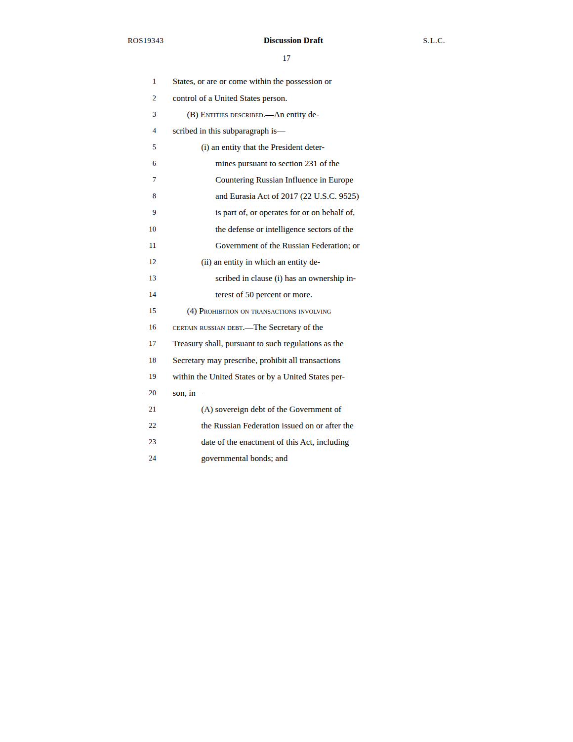ROS19343 Discussion Draft S.L.C.
17
States, or are or come within the possession or
control of a United States person.
(B) Entities described.—An entity de-
scribed in this subparagraph is—
(i) an entity that the President deter-
mines pursuant to section 231 of the
Countering Russian Influence in Europe
and Eurasia Act of 2017 (22 U.S.C. 9525)
is part of, or operates for or on behalf of,
the defense or intelligence sectors of the
Government of the Russian Federation; or
(ii) an entity in which an entity de-
scribed in clause (i) has an ownership in-
terest of 50 percent or more.
(4) Prohibition on transactions involving
certain russian debt.—The Secretary of the
Treasury shall, pursuant to such regulations as the
Secretary may prescribe, prohibit all transactions
within the United States or by a United States per-
son, in—
(A) sovereign debt of the Government of
the Russian Federation issued on or after the
date of the enactment of this Act, including
governmental bonds; and